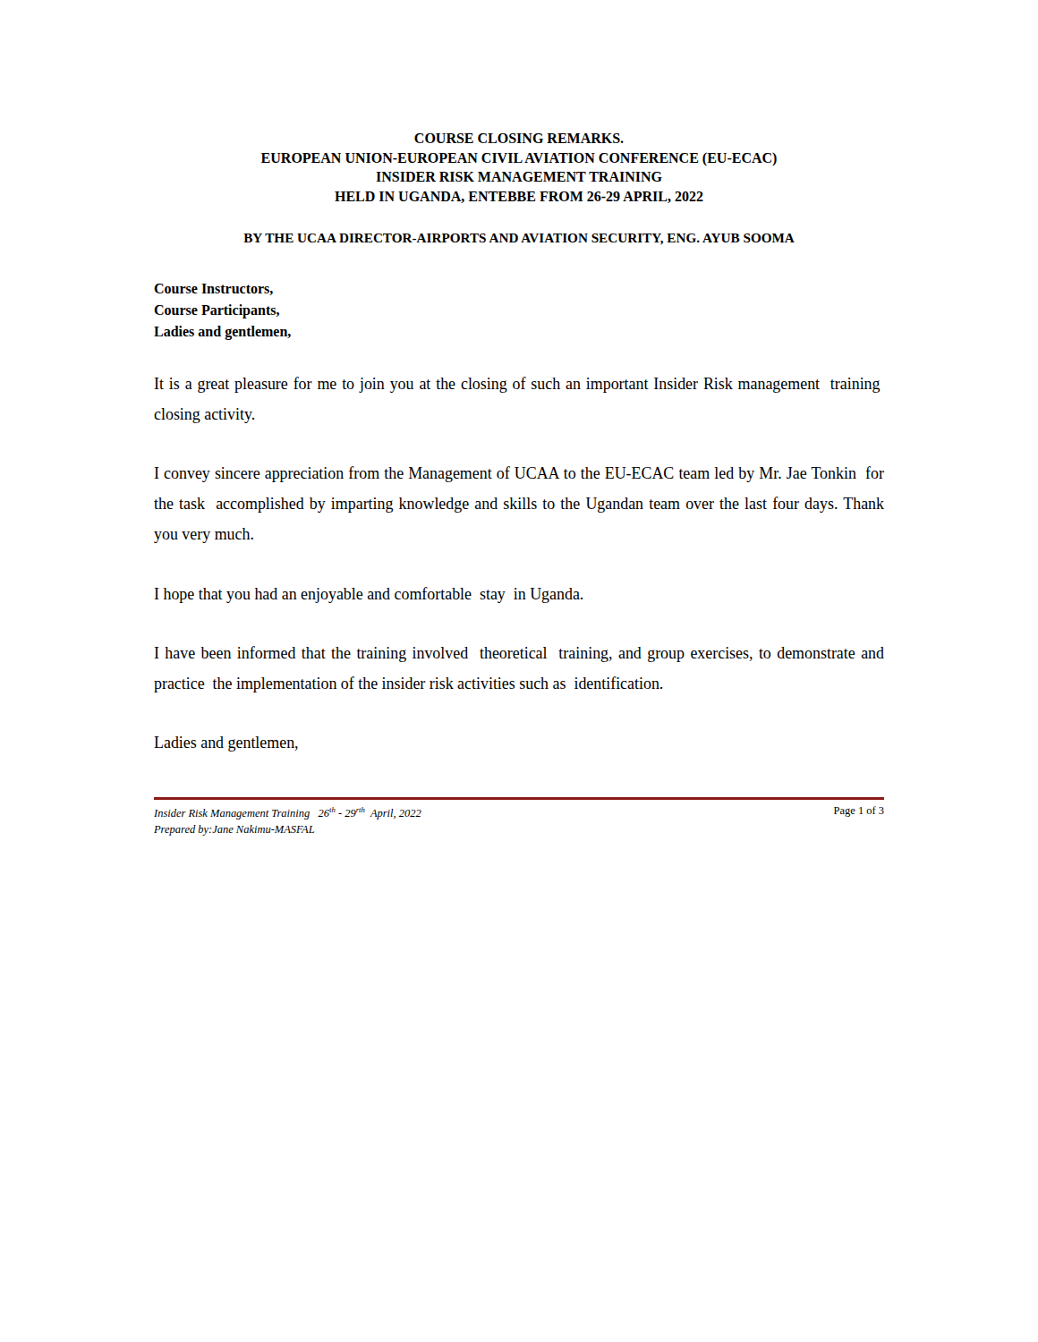COURSE CLOSING REMARKS.
EUROPEAN UNION-EUROPEAN CIVIL AVIATION CONFERENCE (EU-ECAC)
INSIDER RISK MANAGEMENT TRAINING
HELD IN UGANDA, ENTEBBE FROM 26-29 APRIL, 2022
BY THE UCAA DIRECTOR-AIRPORTS AND AVIATION SECURITY, ENG. AYUB SOOMA
Course Instructors,
Course Participants,
Ladies and gentlemen,
It is a great pleasure for me to join you at the closing of such an important Insider Risk management training closing activity.
I convey sincere appreciation from the Management of UCAA to the EU-ECAC team led by Mr. Jae Tonkin for the task accomplished by imparting knowledge and skills to the Ugandan team over the last four days. Thank you very much.
I hope that you had an enjoyable and comfortable stay in Uganda.
I have been informed that the training involved theoretical training, and group exercises, to demonstrate and practice the implementation of the insider risk activities such as identification.
Ladies and gentlemen,
Insider Risk Management Training 26th - 29rth April, 2022
Prepared by:Jane Nakimu-MASFAL
Page 1 of 3